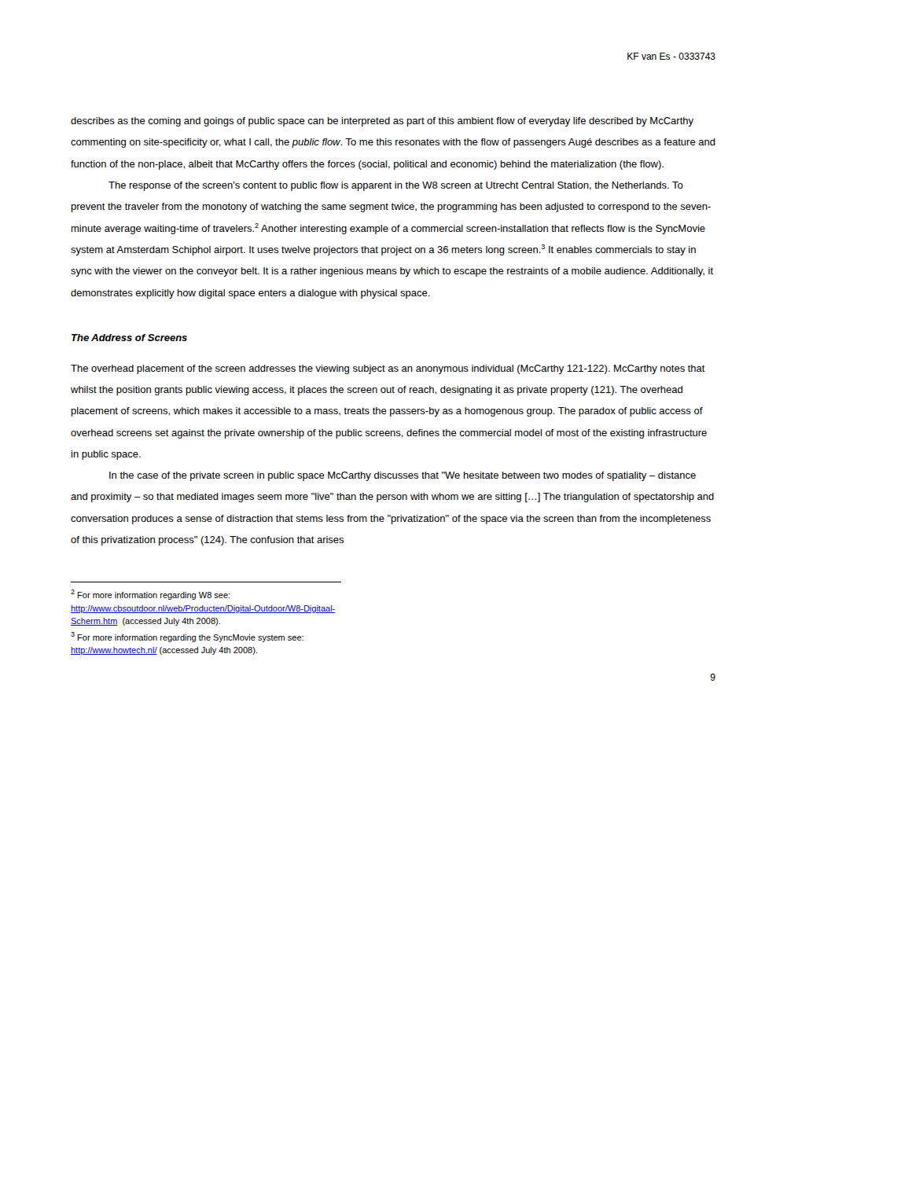KF van Es - 0333743
describes as the coming and goings of public space can be interpreted as part of this ambient flow of everyday life described by McCarthy commenting on site-specificity or, what I call, the public flow. To me this resonates with the flow of passengers Augé describes as a feature and function of the non-place, albeit that McCarthy offers the forces (social, political and economic) behind the materialization (the flow).
The response of the screen's content to public flow is apparent in the W8 screen at Utrecht Central Station, the Netherlands. To prevent the traveler from the monotony of watching the same segment twice, the programming has been adjusted to correspond to the seven-minute average waiting-time of travelers.2 Another interesting example of a commercial screen-installation that reflects flow is the SyncMovie system at Amsterdam Schiphol airport. It uses twelve projectors that project on a 36 meters long screen.3 It enables commercials to stay in sync with the viewer on the conveyor belt. It is a rather ingenious means by which to escape the restraints of a mobile audience. Additionally, it demonstrates explicitly how digital space enters a dialogue with physical space.
The Address of Screens
The overhead placement of the screen addresses the viewing subject as an anonymous individual (McCarthy 121-122). McCarthy notes that whilst the position grants public viewing access, it places the screen out of reach, designating it as private property (121). The overhead placement of screens, which makes it accessible to a mass, treats the passers-by as a homogenous group. The paradox of public access of overhead screens set against the private ownership of the public screens, defines the commercial model of most of the existing infrastructure in public space.
In the case of the private screen in public space McCarthy discusses that "We hesitate between two modes of spatiality – distance and proximity – so that mediated images seem more "live" than the person with whom we are sitting […] The triangulation of spectatorship and conversation produces a sense of distraction that stems less from the "privatization" of the space via the screen than from the incompleteness of this privatization process" (124). The confusion that arises
2 For more information regarding W8 see: http://www.cbsoutdoor.nl/web/Producten/Digital-Outdoor/W8-Digitaal-Scherm.htm (accessed July 4th 2008).
3 For more information regarding the SyncMovie system see: http://www.howtech.nl/ (accessed July 4th 2008).
9